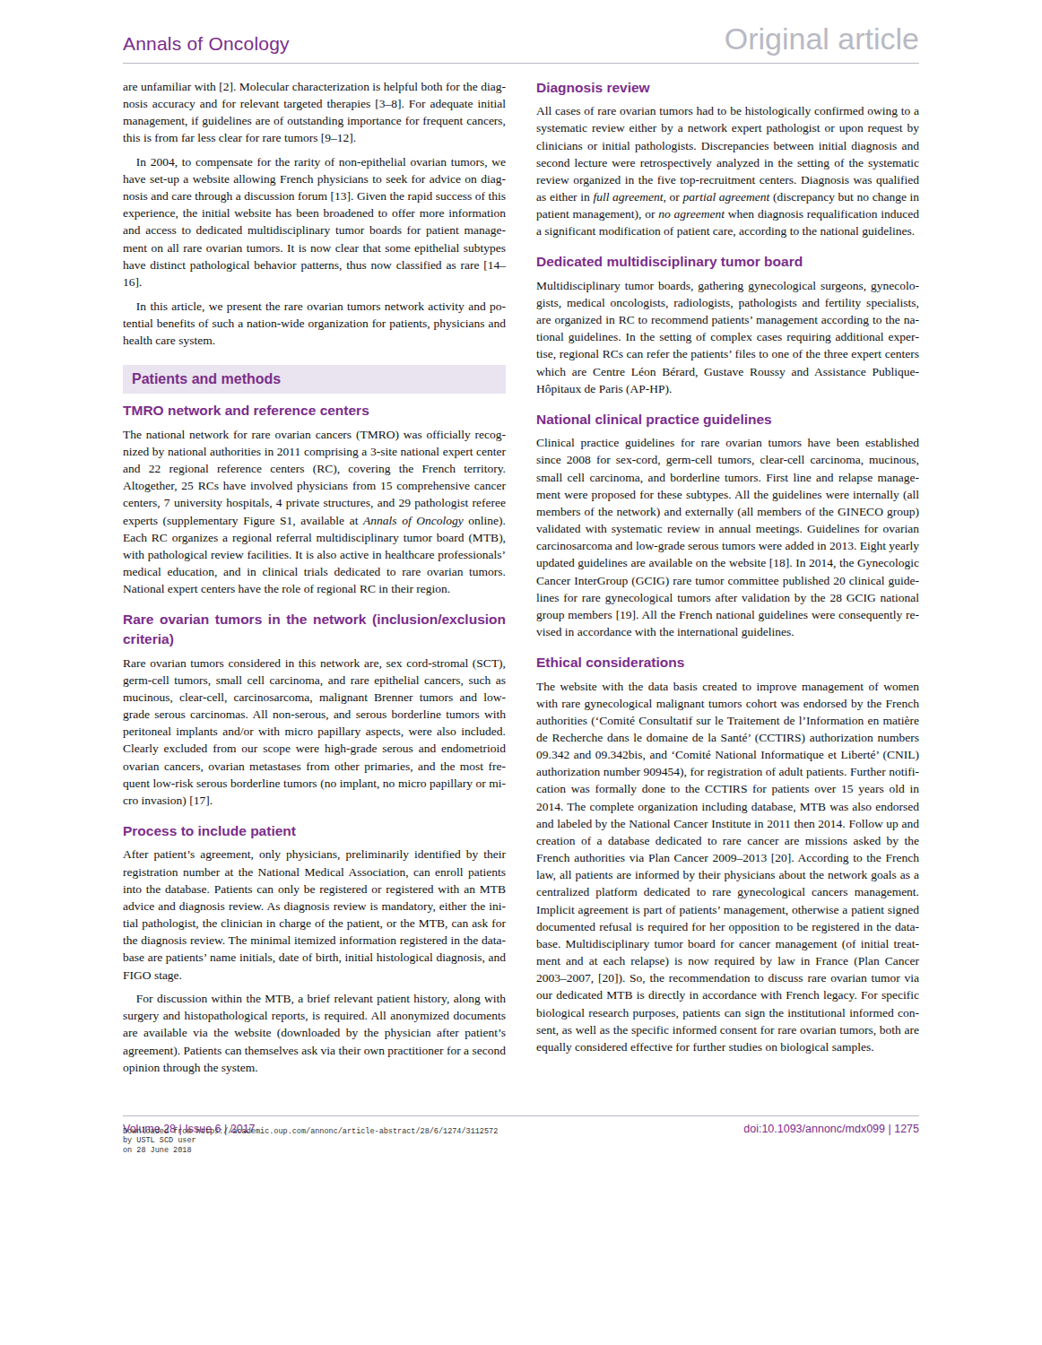Annals of Oncology
Original article
are unfamiliar with [2]. Molecular characterization is helpful both for the diagnosis accuracy and for relevant targeted therapies [3–8]. For adequate initial management, if guidelines are of outstanding importance for frequent cancers, this is from far less clear for rare tumors [9–12].
In 2004, to compensate for the rarity of non-epithelial ovarian tumors, we have set-up a website allowing French physicians to seek for advice on diagnosis and care through a discussion forum [13]. Given the rapid success of this experience, the initial website has been broadened to offer more information and access to dedicated multidisciplinary tumor boards for patient management on all rare ovarian tumors. It is now clear that some epithelial subtypes have distinct pathological behavior patterns, thus now classified as rare [14–16].
In this article, we present the rare ovarian tumors network activity and potential benefits of such a nation-wide organization for patients, physicians and health care system.
Patients and methods
TMRO network and reference centers
The national network for rare ovarian cancers (TMRO) was officially recognized by national authorities in 2011 comprising a 3-site national expert center and 22 regional reference centers (RC), covering the French territory. Altogether, 25 RCs have involved physicians from 15 comprehensive cancer centers, 7 university hospitals, 4 private structures, and 29 pathologist referee experts (supplementary Figure S1, available at Annals of Oncology online). Each RC organizes a regional referral multidisciplinary tumor board (MTB), with pathological review facilities. It is also active in healthcare professionals’ medical education, and in clinical trials dedicated to rare ovarian tumors. National expert centers have the role of regional RC in their region.
Rare ovarian tumors in the network (inclusion/exclusion criteria)
Rare ovarian tumors considered in this network are, sex cord-stromal (SCT), germ-cell tumors, small cell carcinoma, and rare epithelial cancers, such as mucinous, clear-cell, carcinosarcoma, malignant Brenner tumors and low-grade serous carcinomas. All non-serous, and serous borderline tumors with peritoneal implants and/or with micro papillary aspects, were also included. Clearly excluded from our scope were high-grade serous and endometrioid ovarian cancers, ovarian metastases from other primaries, and the most frequent low-risk serous borderline tumors (no implant, no micro papillary or micro invasion) [17].
Process to include patient
After patient’s agreement, only physicians, preliminarily identified by their registration number at the National Medical Association, can enroll patients into the database. Patients can only be registered or registered with an MTB advice and diagnosis review. As diagnosis review is mandatory, either the initial pathologist, the clinician in charge of the patient, or the MTB, can ask for the diagnosis review. The minimal itemized information registered in the database are patients’ name initials, date of birth, initial histological diagnosis, and FIGO stage.
For discussion within the MTB, a brief relevant patient history, along with surgery and histopathological reports, is required. All anonymized documents are available via the website (downloaded by the physician after patient’s agreement). Patients can themselves ask via their own practitioner for a second opinion through the system.
Diagnosis review
All cases of rare ovarian tumors had to be histologically confirmed owing to a systematic review either by a network expert pathologist or upon request by clinicians or initial pathologists. Discrepancies between initial diagnosis and second lecture were retrospectively analyzed in the setting of the systematic review organized in the five top-recruitment centers. Diagnosis was qualified as either in full agreement, or partial agreement (discrepancy but no change in patient management), or no agreement when diagnosis requalification induced a significant modification of patient care, according to the national guidelines.
Dedicated multidisciplinary tumor board
Multidisciplinary tumor boards, gathering gynecological surgeons, gynecologists, medical oncologists, radiologists, pathologists and fertility specialists, are organized in RC to recommend patients’ management according to the national guidelines. In the setting of complex cases requiring additional expertise, regional RCs can refer the patients’ files to one of the three expert centers which are Centre Léon Bérard, Gustave Roussy and Assistance Publique-Hôpitaux de Paris (AP-HP).
National clinical practice guidelines
Clinical practice guidelines for rare ovarian tumors have been established since 2008 for sex-cord, germ-cell tumors, clear-cell carcinoma, mucinous, small cell carcinoma, and borderline tumors. First line and relapse management were proposed for these subtypes. All the guidelines were internally (all members of the network) and externally (all members of the GINECO group) validated with systematic review in annual meetings. Guidelines for ovarian carcinosarcoma and low-grade serous tumors were added in 2013. Eight yearly updated guidelines are available on the website [18]. In 2014, the Gynecologic Cancer InterGroup (GCIG) rare tumor committee published 20 clinical guidelines for rare gynecological tumors after validation by the 28 GCIG national group members [19]. All the French national guidelines were consequently revised in accordance with the international guidelines.
Ethical considerations
The website with the data basis created to improve management of women with rare gynecological malignant tumors cohort was endorsed by the French authorities (‘Comité Consultatif sur le Traitement de l’Information en matière de Recherche dans le domaine de la Santé’ (CCTIRS) authorization numbers 09.342 and 09.342bis, and ‘Comité National Informatique et Liberté’ (CNIL) authorization number 909454), for registration of adult patients. Further notification was formally done to the CCTIRS for patients over 15 years old in 2014. The complete organization including database, MTB was also endorsed and labeled by the National Cancer Institute in 2011 then 2014. Follow up and creation of a database dedicated to rare cancer are missions asked by the French authorities via Plan Cancer 2009–2013 [20]. According to the French law, all patients are informed by their physicians about the network goals as a centralized platform dedicated to rare gynecological cancers management. Implicit agreement is part of patients’ management, otherwise a patient signed documented refusal is required for her opposition to be registered in the database. Multidisciplinary tumor board for cancer management (of initial treatment and at each relapse) is now required by law in France (Plan Cancer 2003–2007, [20]). So, the recommendation to discuss rare ovarian tumor via our dedicated MTB is directly in accordance with French legacy. For specific biological research purposes, patients can sign the institutional informed consent, as well as the specific informed consent for rare ovarian tumors, both are equally considered effective for further studies on biological samples.
Volume 28 | Issue 6 | 2017
doi:10.1093/annonc/mdx099 | 1275
Downloaded from https://academic.oup.com/annonc/article-abstract/28/6/1274/3112572
by USTL SCD user
on 28 June 2018